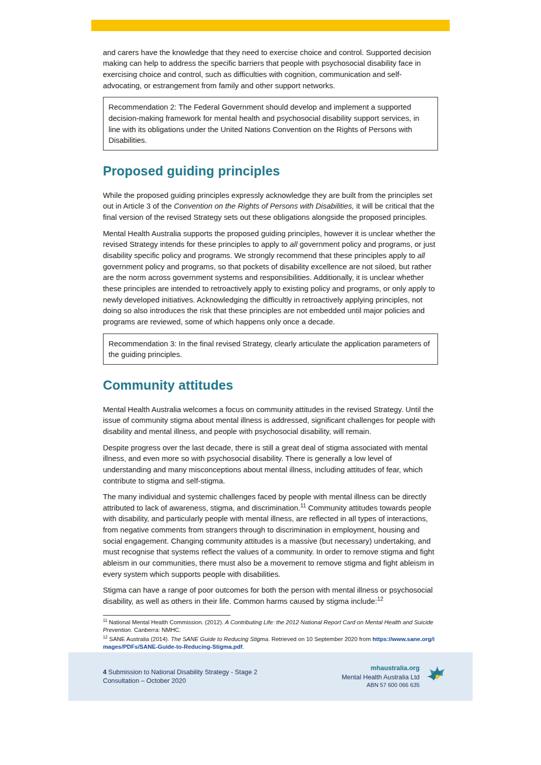and carers have the knowledge that they need to exercise choice and control. Supported decision making can help to address the specific barriers that people with psychosocial disability face in exercising choice and control, such as difficulties with cognition, communication and self-advocating, or estrangement from family and other support networks.
Recommendation 2: The Federal Government should develop and implement a supported decision-making framework for mental health and psychosocial disability support services, in line with its obligations under the United Nations Convention on the Rights of Persons with Disabilities.
Proposed guiding principles
While the proposed guiding principles expressly acknowledge they are built from the principles set out in Article 3 of the Convention on the Rights of Persons with Disabilities, it will be critical that the final version of the revised Strategy sets out these obligations alongside the proposed principles.
Mental Health Australia supports the proposed guiding principles, however it is unclear whether the revised Strategy intends for these principles to apply to all government policy and programs, or just disability specific policy and programs. We strongly recommend that these principles apply to all government policy and programs, so that pockets of disability excellence are not siloed, but rather are the norm across government systems and responsibilities. Additionally, it is unclear whether these principles are intended to retroactively apply to existing policy and programs, or only apply to newly developed initiatives. Acknowledging the difficultly in retroactively applying principles, not doing so also introduces the risk that these principles are not embedded until major policies and programs are reviewed, some of which happens only once a decade.
Recommendation 3: In the final revised Strategy, clearly articulate the application parameters of the guiding principles.
Community attitudes
Mental Health Australia welcomes a focus on community attitudes in the revised Strategy. Until the issue of community stigma about mental illness is addressed, significant challenges for people with disability and mental illness, and people with psychosocial disability, will remain.
Despite progress over the last decade, there is still a great deal of stigma associated with mental illness, and even more so with psychosocial disability. There is generally a low level of understanding and many misconceptions about mental illness, including attitudes of fear, which contribute to stigma and self-stigma.
The many individual and systemic challenges faced by people with mental illness can be directly attributed to lack of awareness, stigma, and discrimination.11 Community attitudes towards people with disability, and particularly people with mental illness, are reflected in all types of interactions, from negative comments from strangers through to discrimination in employment, housing and social engagement. Changing community attitudes is a massive (but necessary) undertaking, and must recognise that systems reflect the values of a community. In order to remove stigma and fight ableism in our communities, there must also be a movement to remove stigma and fight ableism in every system which supports people with disabilities.
Stigma can have a range of poor outcomes for both the person with mental illness or psychosocial disability, as well as others in their life. Common harms caused by stigma include:12
11 National Mental Health Commission. (2012). A Contributing Life: the 2012 National Report Card on Mental Health and Suicide Prevention. Canberra: NMHC.
12 SANE Australia (2014). The SANE Guide to Reducing Stigma. Retrieved on 10 September 2020 from https://www.sane.org/images/PDFs/SANE-Guide-to-Reducing-Stigma.pdf.
4 Submission to National Disability Strategy - Stage 2
Consultation – October 2020
mhaustralia.org
Mental Health Australia Ltd
ABN 57 600 066 635